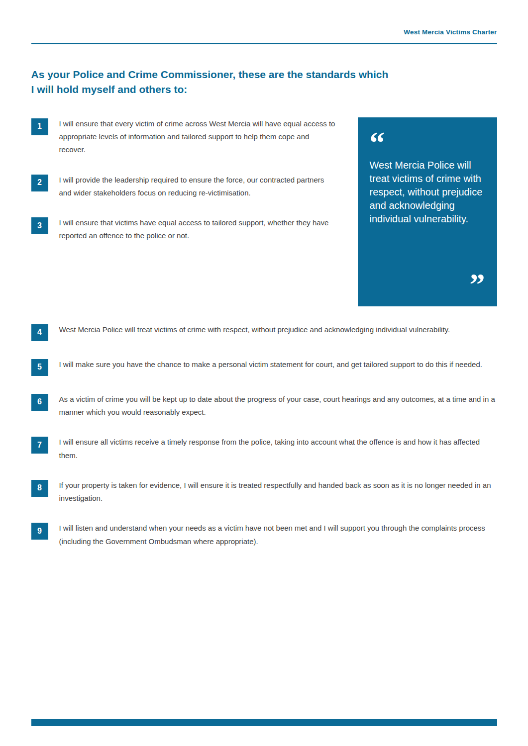West Mercia Victims Charter
As your Police and Crime Commissioner, these are the standards which
I will hold myself and others to:
1
I will ensure that every victim of crime across West Mercia will have equal access to appropriate levels of information and tailored support to help them cope and recover.
2
I will provide the leadership required to ensure the force, our contracted partners and wider stakeholders focus on reducing re-victimisation.
3
I will ensure that victims have equal access to tailored support, whether they have reported an offence to the police or not.
“
West Mercia Police will treat victims of crime with respect, without prejudice and acknowledging individual vulnerability.
”
4
West Mercia Police will treat victims of crime with respect, without prejudice and acknowledging individual vulnerability.
5
I will make sure you have the chance to make a personal victim statement for court, and get tailored support to do this if needed.
6
As a victim of crime you will be kept up to date about the progress of your case, court hearings and any outcomes, at a time and in a manner which you would reasonably expect.
7
I will ensure all victims receive a timely response from the police, taking into account what the offence is and how it has affected them.
8
If your property is taken for evidence, I will ensure it is treated respectfully and handed back as soon as it is no longer needed in an investigation.
9
I will listen and understand when your needs as a victim have not been met and I will support you through the complaints process (including the Government Ombudsman where appropriate).